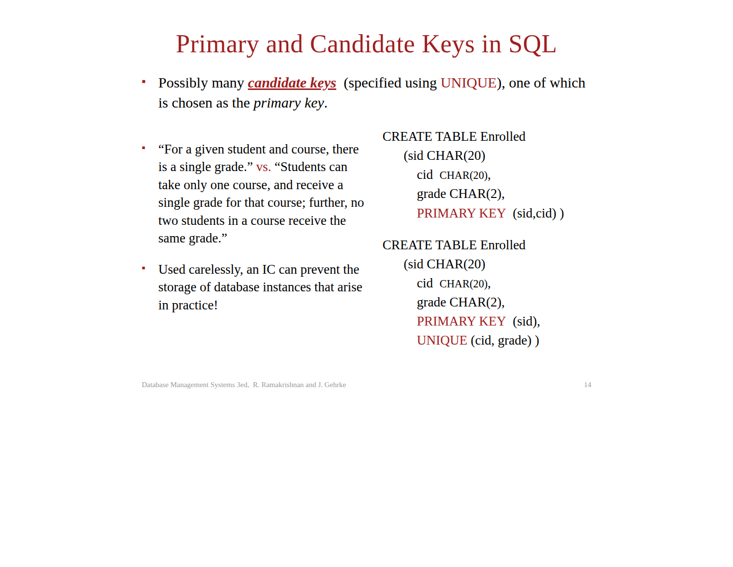Primary and Candidate Keys in SQL
Possibly many candidate keys (specified using UNIQUE), one of which is chosen as the primary key.
“For a given student and course, there is a single grade.” vs. “Students can take only one course, and receive a single grade for that course; further, no two students in a course receive the same grade.”
Used carelessly, an IC can prevent the storage of database instances that arise in practice!
CREATE TABLE Enrolled
(sid CHAR(20)
cid CHAR(20),
grade CHAR(2),
PRIMARY KEY (sid,cid) )
CREATE TABLE Enrolled
(sid CHAR(20)
cid CHAR(20),
grade CHAR(2),
PRIMARY KEY (sid),
UNIQUE (cid, grade) )
Database Management Systems 3ed, R. Ramakrishnan and J. Gehrke 14